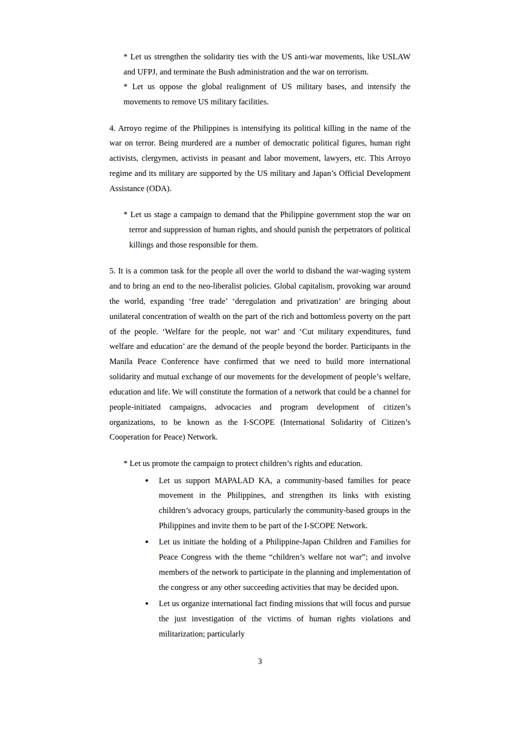* Let us strengthen the solidarity ties with the US anti-war movements, like USLAW and UFPJ, and terminate the Bush administration and the war on terrorism.
* Let us oppose the global realignment of US military bases, and intensify the movements to remove US military facilities.
4. Arroyo regime of the Philippines is intensifying its political killing in the name of the war on terror. Being murdered are a number of democratic political figures, human right activists, clergymen, activists in peasant and labor movement, lawyers, etc. This Arroyo regime and its military are supported by the US military and Japan’s Official Development Assistance (ODA).
* Let us stage a campaign to demand that the Philippine government stop the war on terror and suppression of human rights, and should punish the perpetrators of political killings and those responsible for them.
5. It is a common task for the people all over the world to disband the war-waging system and to bring an end to the neo-liberalist policies. Global capitalism, provoking war around the world, expanding ‘free trade’ ‘deregulation and privatization’ are bringing about unilateral concentration of wealth on the part of the rich and bottomless poverty on the part of the people. ‘Welfare for the people, not war’ and ‘Cut military expenditures, fund welfare and education’ are the demand of the people beyond the border. Participants in the Manila Peace Conference have confirmed that we need to build more international solidarity and mutual exchange of our movements for the development of people’s welfare, education and life. We will constitute the formation of a network that could be a channel for people-initiated campaigns, advocacies and program development of citizen’s organizations, to be known as the I-SCOPE (International Solidarity of Citizen’s Cooperation for Peace) Network.
* Let us promote the campaign to protect children’s rights and education.
Let us support MAPALAD KA, a community-based families for peace movement in the Philippines, and strengthen its links with existing children’s advocacy groups, particularly the community-based groups in the Philippines and invite them to be part of the I-SCOPE Network.
Let us initiate the holding of a Philippine-Japan Children and Families for Peace Congress with the theme “children’s welfare not war”; and involve members of the network to participate in the planning and implementation of the congress or any other succeeding activities that may be decided upon.
Let us organize international fact finding missions that will focus and pursue the just investigation of the victims of human rights violations and militarization; particularly
3